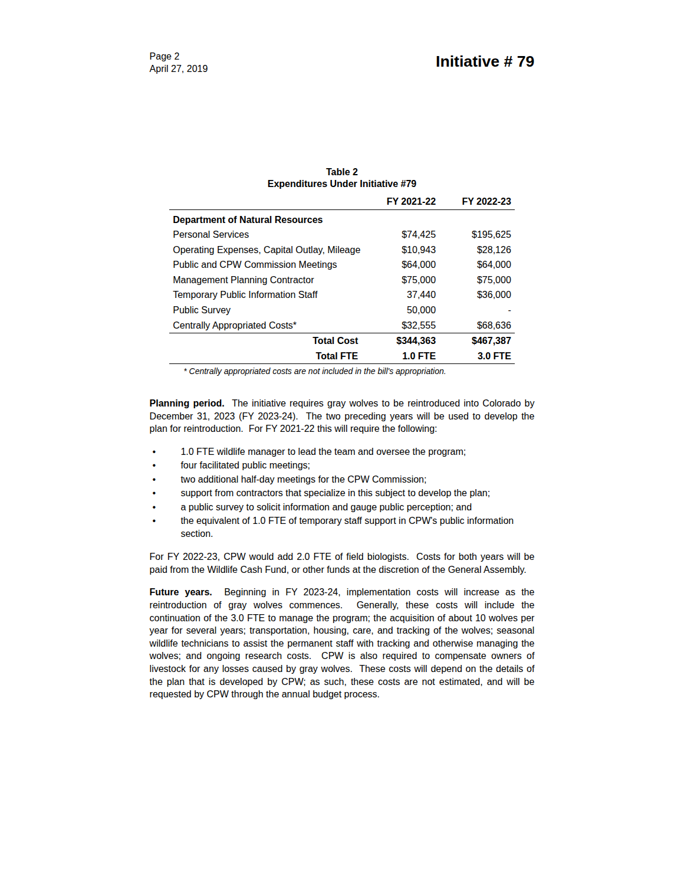Page 2
April 27, 2019
Initiative # 79
Table 2
Expenditures Under Initiative #79
| | FY 2021-22 | FY 2022-23 |
| --- | --- | --- |
| Department of Natural Resources | | |
| Personal Services | $74,425 | $195,625 |
| Operating Expenses, Capital Outlay, Mileage | $10,943 | $28,126 |
| Public and CPW Commission Meetings | $64,000 | $64,000 |
| Management Planning Contractor | $75,000 | $75,000 |
| Temporary Public Information Staff | 37,440 | $36,000 |
| Public Survey | 50,000 | - |
| Centrally Appropriated Costs* | $32,555 | $68,636 |
| Total Cost | $344,363 | $467,387 |
| Total FTE | 1.0 FTE | 3.0 FTE |
* Centrally appropriated costs are not included in the bill's appropriation.
Planning period. The initiative requires gray wolves to be reintroduced into Colorado by December 31, 2023 (FY 2023-24). The two preceding years will be used to develop the plan for reintroduction. For FY 2021-22 this will require the following:
1.0 FTE wildlife manager to lead the team and oversee the program;
four facilitated public meetings;
two additional half-day meetings for the CPW Commission;
support from contractors that specialize in this subject to develop the plan;
a public survey to solicit information and gauge public perception; and
the equivalent of 1.0 FTE of temporary staff support in CPW's public information section.
For FY 2022-23, CPW would add 2.0 FTE of field biologists. Costs for both years will be paid from the Wildlife Cash Fund, or other funds at the discretion of the General Assembly.
Future years. Beginning in FY 2023-24, implementation costs will increase as the reintroduction of gray wolves commences. Generally, these costs will include the continuation of the 3.0 FTE to manage the program; the acquisition of about 10 wolves per year for several years; transportation, housing, care, and tracking of the wolves; seasonal wildlife technicians to assist the permanent staff with tracking and otherwise managing the wolves; and ongoing research costs. CPW is also required to compensate owners of livestock for any losses caused by gray wolves. These costs will depend on the details of the plan that is developed by CPW; as such, these costs are not estimated, and will be requested by CPW through the annual budget process.